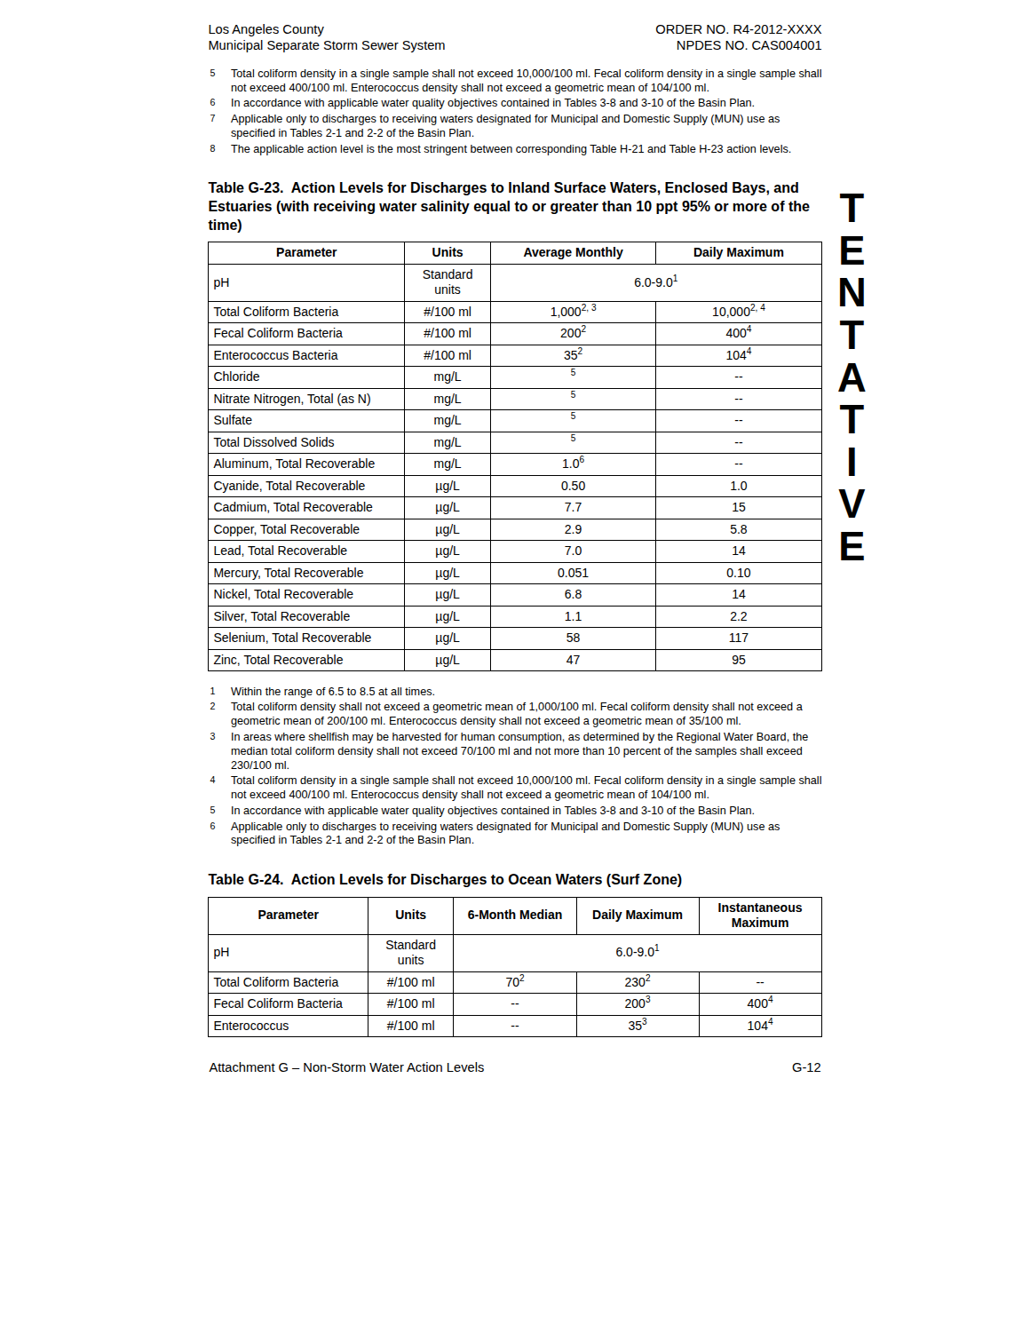TENTATIVE
| Los Angeles County | ORDER NO. R4-2012-XXXX |
| Municipal Separate Storm Sewer System | NPDES NO. CAS004001 |
5
Total coliform density in a single sample shall not exceed 10,000/100 ml. Fecal coliform density in a single sample shall not exceed 400/100 ml. Enterococcus density shall not exceed a geometric mean of 104/100 ml.
6
In accordance with applicable water quality objectives contained in Tables 3-8 and 3-10 of the Basin Plan.
7
Applicable only to discharges to receiving waters designated for Municipal and Domestic Supply (MUN) use as specified in Tables 2-1 and 2-2 of the Basin Plan.
8
The applicable action level is the most stringent between corresponding Table H-21 and Table H-23 action levels.
Table G-23. Action Levels for Discharges to Inland Surface Waters, Enclosed Bays, and Estuaries (with receiving water salinity equal to or greater than 10 ppt 95% or more of the time)
| Parameter | Units | Average Monthly | Daily Maximum |
| --- | --- | --- | --- |
| pH | Standard units | 6.0-9.0 1 |
| Total Coliform Bacteria | #/100 ml | 1,000 2, 3 | 10,000 2, 4 |
| Fecal Coliform Bacteria | #/100 ml | 200 2 | 400 4 |
| Enterococcus Bacteria | #/100 ml | 35 2 | 104 4 |
| Chloride | mg/L | 5 | -- |
| Nitrate Nitrogen, Total (as N) | mg/L | 5 | -- |
| Sulfate | mg/L | 5 | -- |
| Total Dissolved Solids | mg/L | 5 | -- |
| Aluminum, Total Recoverable | mg/L | 1.0 6 | -- |
| Cyanide, Total Recoverable | µg/L | 0.50 | 1.0 |
| Cadmium, Total Recoverable | µg/L | 7.7 | 15 |
| Copper, Total Recoverable | µg/L | 2.9 | 5.8 |
| Lead, Total Recoverable | µg/L | 7.0 | 14 |
| Mercury, Total Recoverable | µg/L | 0.051 | 0.10 |
| Nickel, Total Recoverable | µg/L | 6.8 | 14 |
| Silver, Total Recoverable | µg/L | 1.1 | 2.2 |
| Selenium, Total Recoverable | µg/L | 58 | 117 |
| Zinc, Total Recoverable | µg/L | 47 | 95 |
1
Within the range of 6.5 to 8.5 at all times.
2
Total coliform density shall not exceed a geometric mean of 1,000/100 ml. Fecal coliform density shall not exceed a geometric mean of 200/100 ml. Enterococcus density shall not exceed a geometric mean of 35/100 ml.
3
In areas where shellfish may be harvested for human consumption, as determined by the Regional Water Board, the median total coliform density shall not exceed 70/100 ml and not more than 10 percent of the samples shall exceed 230/100 ml.
4
Total coliform density in a single sample shall not exceed 10,000/100 ml. Fecal coliform density in a single sample shall not exceed 400/100 ml. Enterococcus density shall not exceed a geometric mean of 104/100 ml.
5
In accordance with applicable water quality objectives contained in Tables 3-8 and 3-10 of the Basin Plan.
6
Applicable only to discharges to receiving waters designated for Municipal and Domestic Supply (MUN) use as specified in Tables 2-1 and 2-2 of the Basin Plan.
Table G-24. Action Levels for Discharges to Ocean Waters (Surf Zone)
| Parameter | Units | 6-Month Median | Daily Maximum | Instantaneous Maximum |
| --- | --- | --- | --- | --- |
| pH | Standard units | 6.0-9.0 1 |
| Total Coliform Bacteria | #/100 ml | 70 2 | 230 2 | -- |
| Fecal Coliform Bacteria | #/100 ml | -- | 200 3 | 400 4 |
| Enterococcus | #/100 ml | -- | 35 3 | 104 4 |
| Attachment G – Non-Storm Water Action Levels | G-12 |